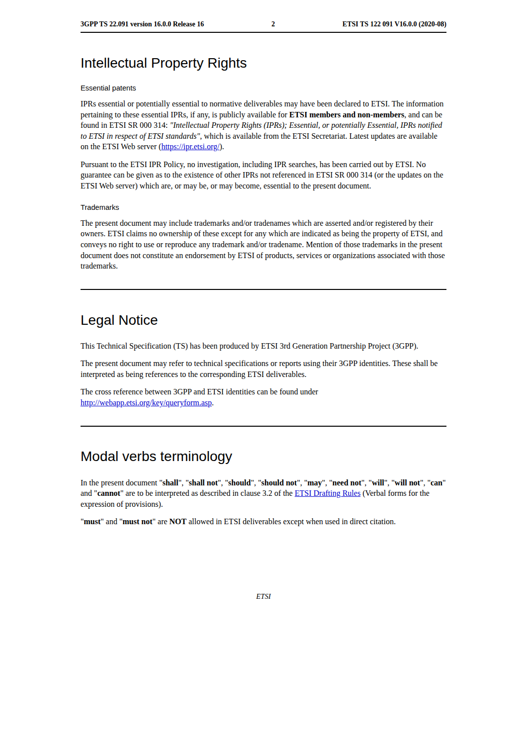3GPP TS 22.091 version 16.0.0 Release 16 2 ETSI TS 122 091 V16.0.0 (2020-08)
Intellectual Property Rights
Essential patents
IPRs essential or potentially essential to normative deliverables may have been declared to ETSI. The information pertaining to these essential IPRs, if any, is publicly available for ETSI members and non-members, and can be found in ETSI SR 000 314: "Intellectual Property Rights (IPRs); Essential, or potentially Essential, IPRs notified to ETSI in respect of ETSI standards", which is available from the ETSI Secretariat. Latest updates are available on the ETSI Web server (https://ipr.etsi.org/).
Pursuant to the ETSI IPR Policy, no investigation, including IPR searches, has been carried out by ETSI. No guarantee can be given as to the existence of other IPRs not referenced in ETSI SR 000 314 (or the updates on the ETSI Web server) which are, or may be, or may become, essential to the present document.
Trademarks
The present document may include trademarks and/or tradenames which are asserted and/or registered by their owners. ETSI claims no ownership of these except for any which are indicated as being the property of ETSI, and conveys no right to use or reproduce any trademark and/or tradename. Mention of those trademarks in the present document does not constitute an endorsement by ETSI of products, services or organizations associated with those trademarks.
Legal Notice
This Technical Specification (TS) has been produced by ETSI 3rd Generation Partnership Project (3GPP).
The present document may refer to technical specifications or reports using their 3GPP identities. These shall be interpreted as being references to the corresponding ETSI deliverables.
The cross reference between 3GPP and ETSI identities can be found under http://webapp.etsi.org/key/queryform.asp.
Modal verbs terminology
In the present document "shall", "shall not", "should", "should not", "may", "need not", "will", "will not", "can" and "cannot" are to be interpreted as described in clause 3.2 of the ETSI Drafting Rules (Verbal forms for the expression of provisions).
"must" and "must not" are NOT allowed in ETSI deliverables except when used in direct citation.
ETSI